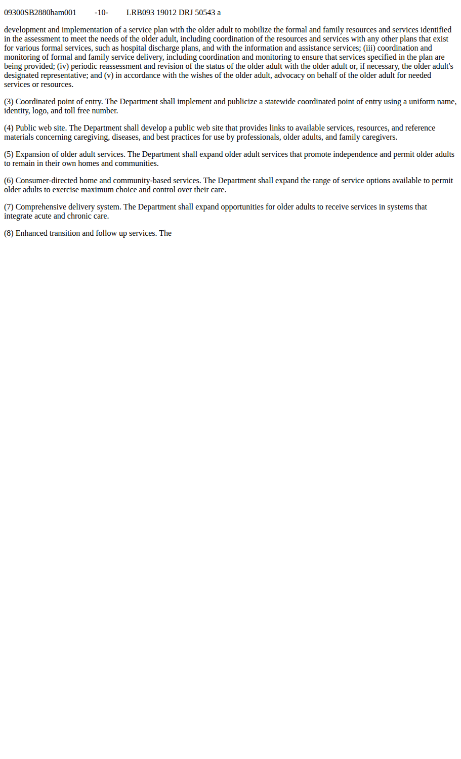09300SB2880ham001 -10- LRB093 19012 DRJ 50543 a
development and implementation of a service plan with the older adult to mobilize the formal and family resources and services identified in the assessment to meet the needs of the older adult, including coordination of the resources and services with any other plans that exist for various formal services, such as hospital discharge plans, and with the information and assistance services; (iii) coordination and monitoring of formal and family service delivery, including coordination and monitoring to ensure that services specified in the plan are being provided; (iv) periodic reassessment and revision of the status of the older adult with the older adult or, if necessary, the older adult's designated representative; and (v) in accordance with the wishes of the older adult, advocacy on behalf of the older adult for needed services or resources.
(3) Coordinated point of entry. The Department shall implement and publicize a statewide coordinated point of entry using a uniform name, identity, logo, and toll free number.
(4) Public web site. The Department shall develop a public web site that provides links to available services, resources, and reference materials concerning caregiving, diseases, and best practices for use by professionals, older adults, and family caregivers.
(5) Expansion of older adult services. The Department shall expand older adult services that promote independence and permit older adults to remain in their own homes and communities.
(6) Consumer-directed home and community-based services. The Department shall expand the range of service options available to permit older adults to exercise maximum choice and control over their care.
(7) Comprehensive delivery system. The Department shall expand opportunities for older adults to receive services in systems that integrate acute and chronic care.
(8) Enhanced transition and follow up services. The